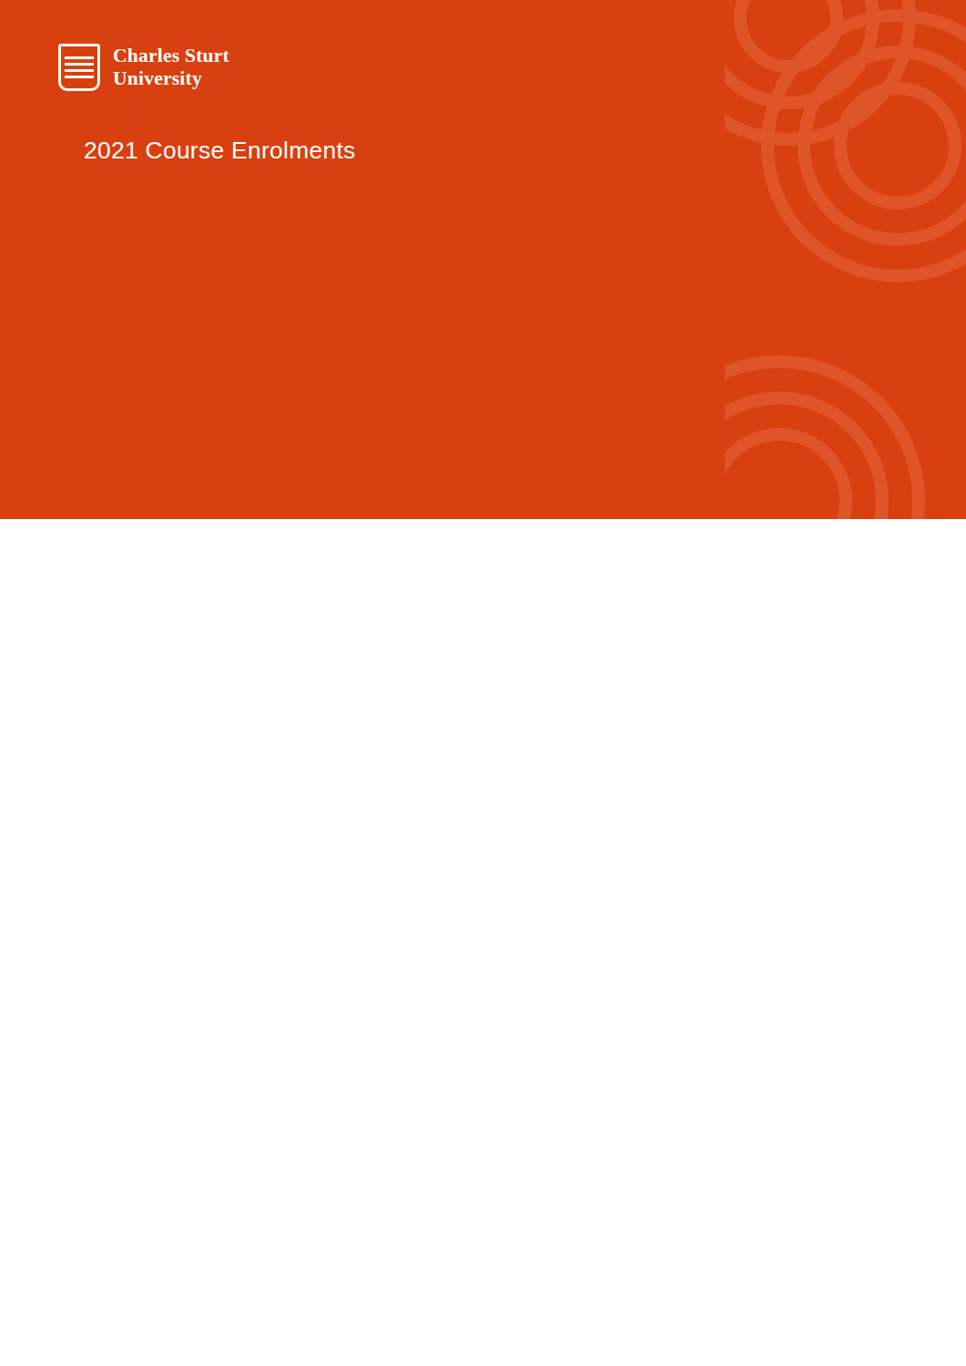Charles Sturt
University
2021 Course Enrolments